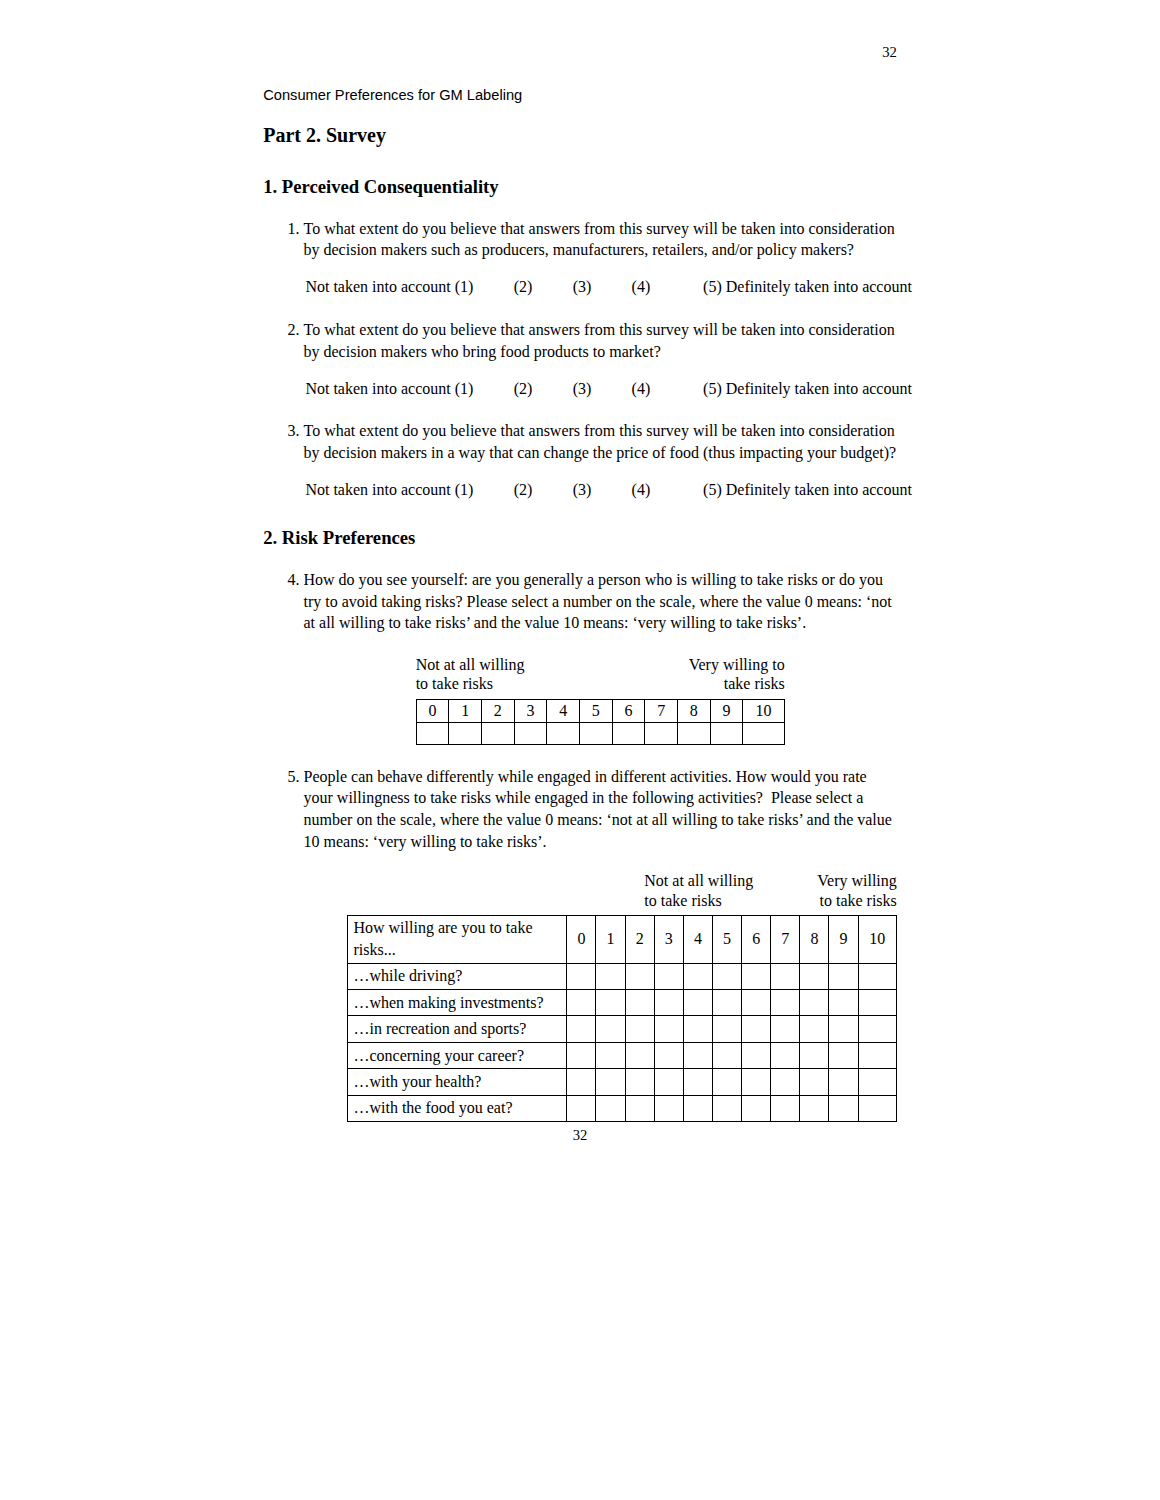32
Consumer Preferences for GM Labeling
Part 2. Survey
1. Perceived Consequentiality
To what extent do you believe that answers from this survey will be taken into consideration by decision makers such as producers, manufacturers, retailers, and/or policy makers?
Not taken into account (1) (2) (3) (4) (5) Definitely taken into account
To what extent do you believe that answers from this survey will be taken into consideration by decision makers who bring food products to market?
Not taken into account (1) (2) (3) (4) (5) Definitely taken into account
To what extent do you believe that answers from this survey will be taken into consideration by decision makers in a way that can change the price of food (thus impacting your budget)?
Not taken into account (1) (2) (3) (4) (5) Definitely taken into account
2. Risk Preferences
How do you see yourself: are you generally a person who is willing to take risks or do you try to avoid taking risks? Please select a number on the scale, where the value 0 means: ‘not at all willing to take risks’ and the value 10 means: ‘very willing to take risks’.
Not at all willing
to take risks
Very willing to
take risks
| 0 | 1 | 2 | 3 | 4 | 5 | 6 | 7 | 8 | 9 | 10 |
People can behave differently while engaged in different activities. How would you rate your willingness to take risks while engaged in the following activities? Please select a number on the scale, where the value 0 means: ‘not at all willing to take risks’ and the value 10 means: ‘very willing to take risks’.
Not at all willing
to take risks
Very willing
to take risks
| How willing are you to take risks... | 0 | 1 | 2 | 3 | 4 | 5 | 6 | 7 | 8 | 9 | 10 |
| …while driving? | | | | | | | | | | | |
| …when making investments? | | | | | | | | | | | |
| …in recreation and sports? | | | | | | | | | | | |
| …concerning your career? | | | | | | | | | | | |
| …with your health? | | | | | | | | | | | |
| …with the food you eat? | | | | | | | | | | | |
32